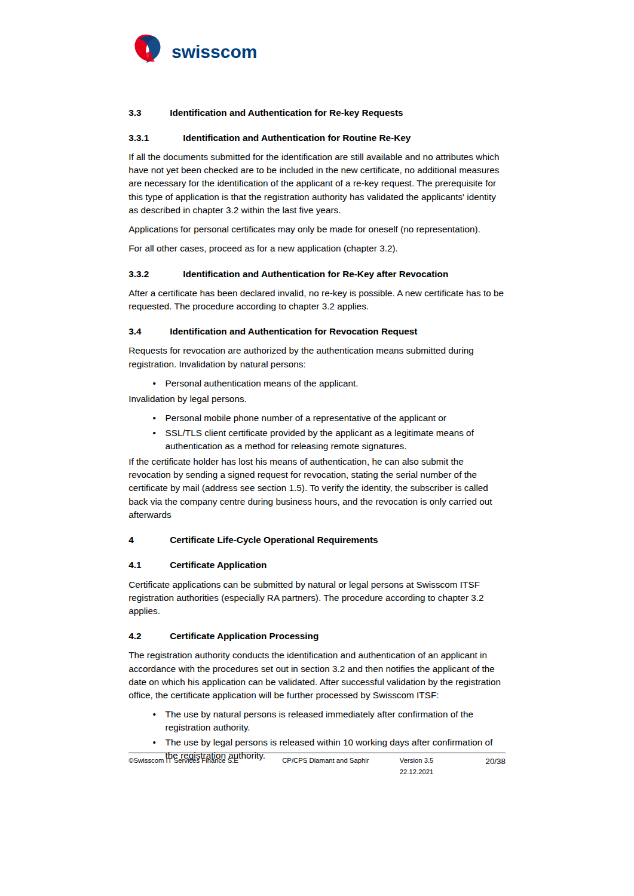swisscom
3.3 Identification and Authentication for Re-key Requests
3.3.1 Identification and Authentication for Routine Re-Key
If all the documents submitted for the identification are still available and no attributes which have not yet been checked are to be included in the new certificate, no additional measures are necessary for the identification of the applicant of a re-key request. The prerequisite for this type of application is that the registration authority has validated the applicants' identity as described in chapter 3.2 within the last five years.
Applications for personal certificates may only be made for oneself (no representation).
For all other cases, proceed as for a new application (chapter 3.2).
3.3.2 Identification and Authentication for Re-Key after Revocation
After a certificate has been declared invalid, no re-key is possible. A new certificate has to be requested. The procedure according to chapter 3.2 applies.
3.4 Identification and Authentication for Revocation Request
Requests for revocation are authorized by the authentication means submitted during registration. Invalidation by natural persons:
Personal authentication means of the applicant.
Invalidation by legal persons.
Personal mobile phone number of a representative of the applicant or
SSL/TLS client certificate provided by the applicant as a legitimate means of authentication as a method for releasing remote signatures.
If the certificate holder has lost his means of authentication, he can also submit the revocation by sending a signed request for revocation, stating the serial number of the certificate by mail (address see section 1.5). To verify the identity, the subscriber is called back via the company centre during business hours, and the revocation is only carried out afterwards
4 Certificate Life-Cycle Operational Requirements
4.1 Certificate Application
Certificate applications can be submitted by natural or legal persons at Swisscom ITSF registration authorities (especially RA partners). The procedure according to chapter 3.2 applies.
4.2 Certificate Application Processing
The registration authority conducts the identification and authentication of an applicant in accordance with the procedures set out in section 3.2 and then notifies the applicant of the date on which his application can be validated. After successful validation by the registration office, the certificate application will be further processed by Swisscom ITSF:
The use by natural persons is released immediately after confirmation of the registration authority.
The use by legal persons is released within 10 working days after confirmation of the registration authority.
©Swisscom IT Services Finance S.E
CP/CPS Diamant and Saphir
Version 3.5
20/38
22.12.2021